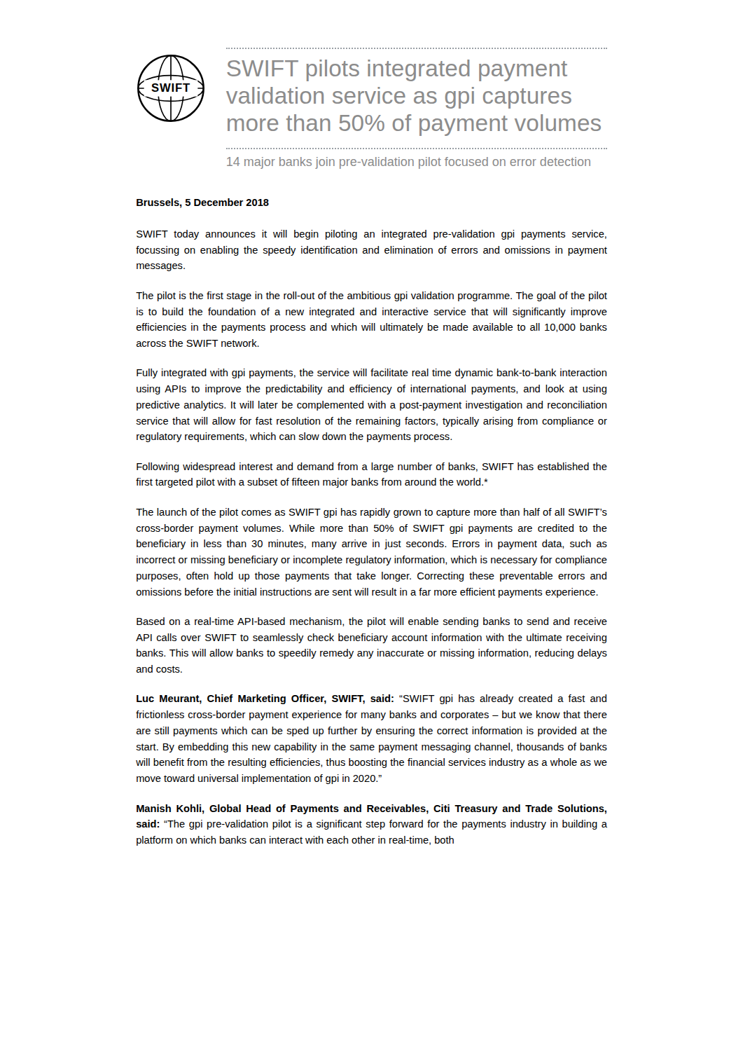SWIFT
SWIFT pilots integrated payment validation service as gpi captures more than 50% of payment volumes
14 major banks join pre-validation pilot focused on error detection
Brussels, 5 December 2018
SWIFT today announces it will begin piloting an integrated pre-validation gpi payments service, focussing on enabling the speedy identification and elimination of errors and omissions in payment messages.
The pilot is the first stage in the roll-out of the ambitious gpi validation programme. The goal of the pilot is to build the foundation of a new integrated and interactive service that will significantly improve efficiencies in the payments process and which will ultimately be made available to all 10,000 banks across the SWIFT network.
Fully integrated with gpi payments, the service will facilitate real time dynamic bank-to-bank interaction using APIs to improve the predictability and efficiency of international payments, and look at using predictive analytics. It will later be complemented with a post-payment investigation and reconciliation service that will allow for fast resolution of the remaining factors, typically arising from compliance or regulatory requirements, which can slow down the payments process.
Following widespread interest and demand from a large number of banks, SWIFT has established the first targeted pilot with a subset of fifteen major banks from around the world.*
The launch of the pilot comes as SWIFT gpi has rapidly grown to capture more than half of all SWIFT’s cross-border payment volumes. While more than 50% of SWIFT gpi payments are credited to the beneficiary in less than 30 minutes, many arrive in just seconds. Errors in payment data, such as incorrect or missing beneficiary or incomplete regulatory information, which is necessary for compliance purposes, often hold up those payments that take longer. Correcting these preventable errors and omissions before the initial instructions are sent will result in a far more efficient payments experience.
Based on a real-time API-based mechanism, the pilot will enable sending banks to send and receive API calls over SWIFT to seamlessly check beneficiary account information with the ultimate receiving banks. This will allow banks to speedily remedy any inaccurate or missing information, reducing delays and costs.
Luc Meurant, Chief Marketing Officer, SWIFT, said: “SWIFT gpi has already created a fast and frictionless cross-border payment experience for many banks and corporates – but we know that there are still payments which can be sped up further by ensuring the correct information is provided at the start. By embedding this new capability in the same payment messaging channel, thousands of banks will benefit from the resulting efficiencies, thus boosting the financial services industry as a whole as we move toward universal implementation of gpi in 2020.”
Manish Kohli, Global Head of Payments and Receivables, Citi Treasury and Trade Solutions, said: “The gpi pre-validation pilot is a significant step forward for the payments industry in building a platform on which banks can interact with each other in real-time, both